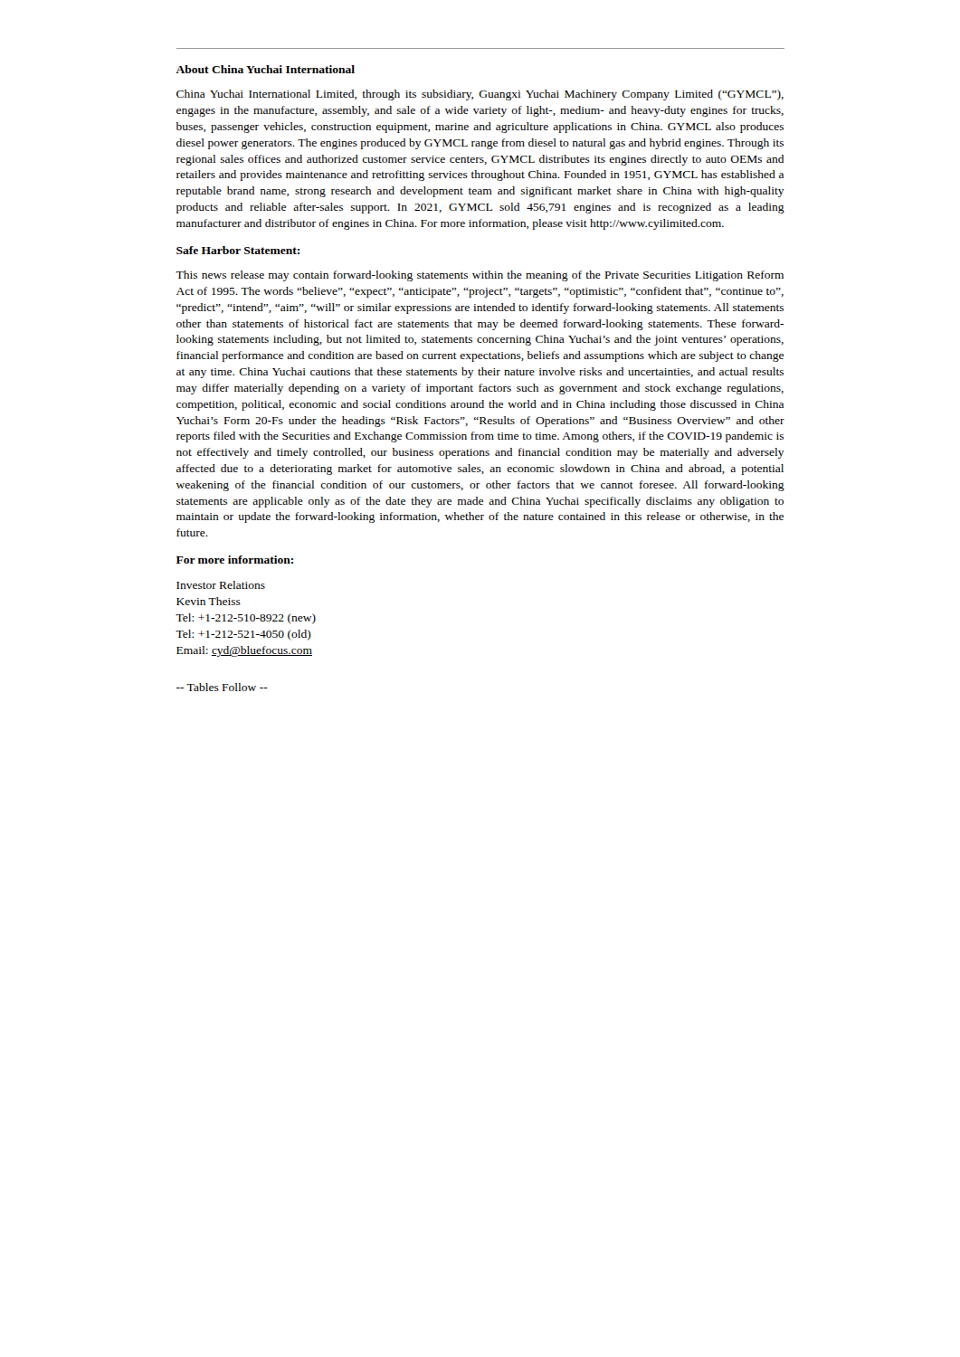About China Yuchai International
China Yuchai International Limited, through its subsidiary, Guangxi Yuchai Machinery Company Limited (“GYMCL”), engages in the manufacture, assembly, and sale of a wide variety of light-, medium- and heavy-duty engines for trucks, buses, passenger vehicles, construction equipment, marine and agriculture applications in China. GYMCL also produces diesel power generators. The engines produced by GYMCL range from diesel to natural gas and hybrid engines. Through its regional sales offices and authorized customer service centers, GYMCL distributes its engines directly to auto OEMs and retailers and provides maintenance and retrofitting services throughout China. Founded in 1951, GYMCL has established a reputable brand name, strong research and development team and significant market share in China with high-quality products and reliable after-sales support. In 2021, GYMCL sold 456,791 engines and is recognized as a leading manufacturer and distributor of engines in China. For more information, please visit http://www.cyilimited.com.
Safe Harbor Statement:
This news release may contain forward-looking statements within the meaning of the Private Securities Litigation Reform Act of 1995. The words “believe”, “expect”, “anticipate”, “project”, “targets”, “optimistic”, “confident that”, “continue to”, “predict”, “intend”, “aim”, “will” or similar expressions are intended to identify forward-looking statements. All statements other than statements of historical fact are statements that may be deemed forward-looking statements. These forward-looking statements including, but not limited to, statements concerning China Yuchai’s and the joint ventures’ operations, financial performance and condition are based on current expectations, beliefs and assumptions which are subject to change at any time. China Yuchai cautions that these statements by their nature involve risks and uncertainties, and actual results may differ materially depending on a variety of important factors such as government and stock exchange regulations, competition, political, economic and social conditions around the world and in China including those discussed in China Yuchai’s Form 20-Fs under the headings “Risk Factors”, “Results of Operations” and “Business Overview” and other reports filed with the Securities and Exchange Commission from time to time. Among others, if the COVID-19 pandemic is not effectively and timely controlled, our business operations and financial condition may be materially and adversely affected due to a deteriorating market for automotive sales, an economic slowdown in China and abroad, a potential weakening of the financial condition of our customers, or other factors that we cannot foresee. All forward-looking statements are applicable only as of the date they are made and China Yuchai specifically disclaims any obligation to maintain or update the forward-looking information, whether of the nature contained in this release or otherwise, in the future.
For more information:
Investor Relations
Kevin Theiss
Tel: +1-212-510-8922 (new)
Tel: +1-212-521-4050 (old)
Email: cyd@bluefocus.com
-- Tables Follow --